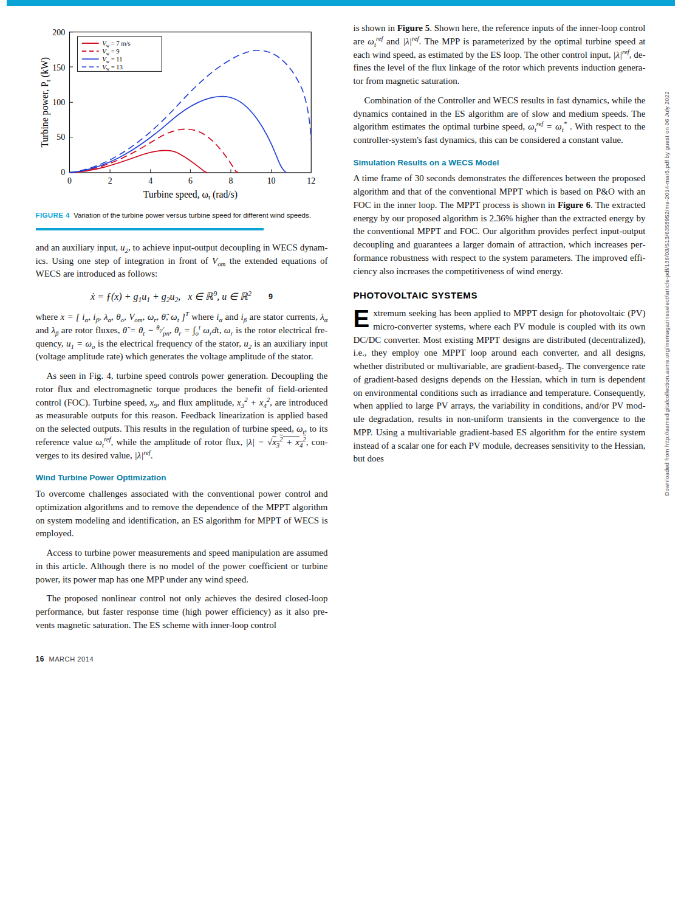Downloaded from http://asmedigitalcollection.asme.org/memagazineselect/article-pdf/136/03/S13/6358952/me-2014-mar5.pdf by guest on 06 July 2022
200 150 100 50 0 0 2 4 6 8 10 12 Turbine speed, ωt (rad/s) Turbine power, Pt (kW) Vw = 7 m/s Vw = 9 Vw = 11 Vw = 13
FIGURE 4 Variation of the turbine power versus turbine speed for different wind speeds.
and an auxiliary input, u2, to achieve input-output decoupling in WECS dynamics. Using one step of integration in front of Vom the extended equations of WECS are introduced as follows:
ẋ = ƒ(x) + g1u1 + g2u2, x ∈ ℝ9, u ∈ ℝ2 9
where x = [ iα, iβ, λα, θo, Vom, ωr, θ̃, ωt ]T where iα and iβ are stator currents, λα and λβ are rotor fluxes, θ̃ = θt − θr⁄pn, θr = ∫ot ωrdt, ωr is the rotor electrical frequency, u1 = ωo is the electrical frequency of the stator, u2 is an auxiliary input (voltage amplitude rate) which generates the voltage amplitude of the stator.
As seen in Fig. 4, turbine speed controls power generation. Decoupling the rotor flux and electromagnetic torque produces the benefit of field-oriented control (FOC). Turbine speed, x9, and flux amplitude, x32 + x42, are introduced as measurable outputs for this reason. Feedback linearization is applied based on the selected outputs. This results in the regulation of turbine speed, ωt, to its reference value ωtref, while the amplitude of rotor flux, |λ| = √x32 + x42, converges to its desired value, |λ|ref.
Wind Turbine Power Optimization
To overcome challenges associated with the conventional power control and optimization algorithms and to remove the dependence of the MPPT algorithm on system modeling and identification, an ES algorithm for MPPT of WECS is employed.
Access to turbine power measurements and speed manipulation are assumed in this article. Although there is no model of the power coefficient or turbine power, its power map has one MPP under any wind speed.
The proposed nonlinear control not only achieves the desired closed-loop performance, but faster response time (high power efficiency) as it also prevents magnetic saturation. The ES scheme with inner-loop control
is shown in Figure 5. Shown here, the reference inputs of the inner-loop control are ωtref and |λ|ref. The MPP is parameterized by the optimal turbine speed at each wind speed, as estimated by the ES loop. The other control input, |λ|ref, defines the level of the flux linkage of the rotor which prevents induction generator from magnetic saturation.
Combination of the Controller and WECS results in fast dynamics, while the dynamics contained in the ES algorithm are of slow and medium speeds. The algorithm estimates the optimal turbine speed, ωtref = ωt* . With respect to the controller-system's fast dynamics, this can be considered a constant value.
Simulation Results on a WECS Model
A time frame of 30 seconds demonstrates the differences between the proposed algorithm and that of the conventional MPPT which is based on P&O with an FOC in the inner loop. The MPPT process is shown in Figure 6. The extracted energy by our proposed algorithm is 2.36% higher than the extracted energy by the conventional MPPT and FOC. Our algorithm provides perfect input-output decoupling and guarantees a larger domain of attraction, which increases performance robustness with respect to the system parameters. The improved efficiency also increases the competitiveness of wind energy.
Photovoltaic Systems
Extremum seeking has been applied to MPPT design for photovoltaic (PV) micro-converter systems, where each PV module is coupled with its own DC/DC converter. Most existing MPPT designs are distributed (decentralized), i.e., they employ one MPPT loop around each converter, and all designs, whether distributed or multivariable, are gradient-based2. The convergence rate of gradient-based designs depends on the Hessian, which in turn is dependent on environmental conditions such as irradiance and temperature. Consequently, when applied to large PV arrays, the variability in conditions, and/or PV module degradation, results in non-uniform transients in the convergence to the MPP. Using a multivariable gradient-based ES algorithm for the entire system instead of a scalar one for each PV module, decreases sensitivity to the Hessian, but does
16 MARCH 2014